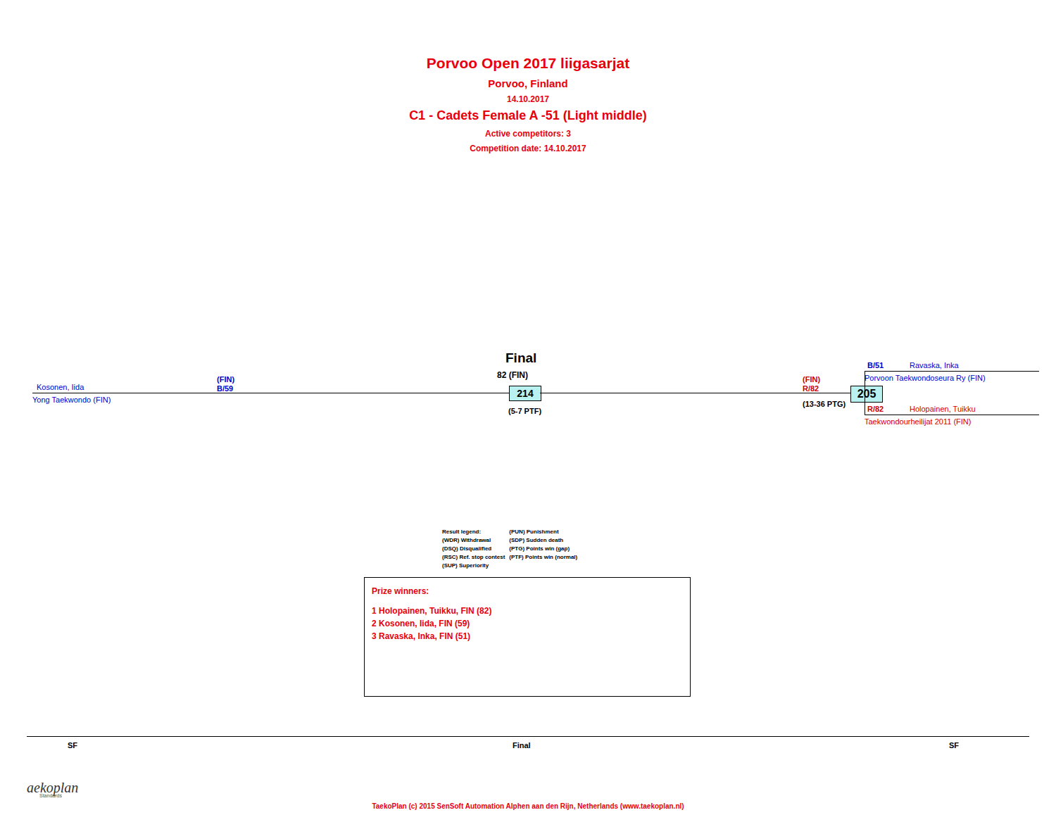Porvoo Open 2017 liigasarjat
Porvoo, Finland
14.10.2017
C1 - Cadets Female A -51 (Light middle)
Active competitors: 3
Competition date: 14.10.2017
Final
82 (FIN)
Kosonen, Iida
Yong Taekwondo (FIN)
(FIN)
B/59
214
(5-7 PTF)
205
(FIN)
R/82
(13-36 PTG)
B/51
Ravaska, Inka
Porvoon Taekwondoseura Ry (FIN)
R/82
Holopainen, Tuikku
Taekwondourheilijat 2011 (FIN)
| Result legend: | (PUN) Punishment |
| (WDR) Withdrawal | (SDP) Sudden death |
| (DSQ) Disqualified | (PTG) Points win (gap) |
| (RSC) Ref. stop contest | (PTF) Points win (normal) |
| (SUP) Superiority | |
Prize winners:
1 Holopainen, Tuikku, FIN (82)
2 Kosonen, Iida, FIN (59)
3 Ravaska, Inka, FIN (51)
SF
Final
SF
aekoplan Standards
TaekoPlan (c) 2015 SenSoft Automation Alphen aan den Rijn, Netherlands (www.taekoplan.nl)